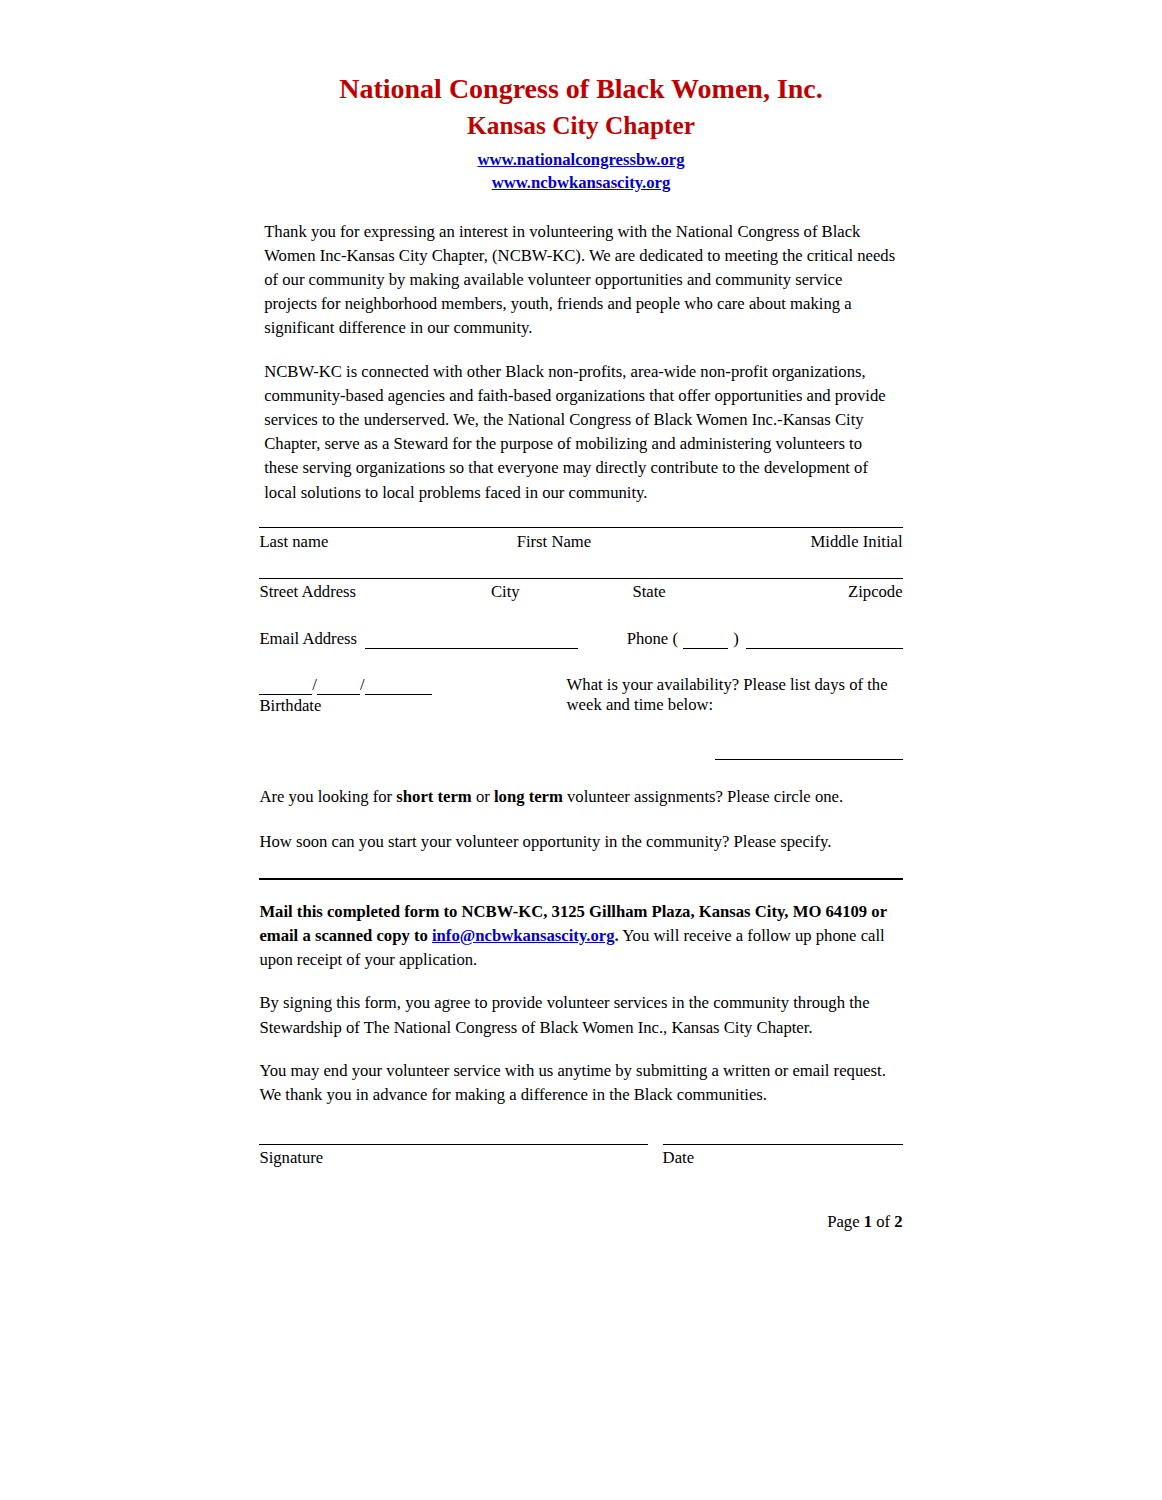National Congress of Black Women, Inc.
Kansas City Chapter
www.nationalcongressbw.org
www.ncbwkansascity.org
Thank you for expressing an interest in volunteering with the National Congress of Black Women Inc-Kansas City Chapter, (NCBW-KC). We are dedicated to meeting the critical needs of our community by making available volunteer opportunities and community service projects for neighborhood members, youth, friends and people who care about making a significant difference in our community.
NCBW-KC is connected with other Black non-profits, area-wide non-profit organizations, community-based agencies and faith-based organizations that offer opportunities and provide services to the underserved. We, the National Congress of Black Women Inc.-Kansas City Chapter, serve as a Steward for the purpose of mobilizing and administering volunteers to these serving organizations so that everyone may directly contribute to the development of local solutions to local problems faced in our community.
Last name First Name Middle Initial
Street Address City State Zipcode
Email Address Phone ( )
/ /
Birthdate
What is your availability? Please list days of the week and time below:
Are you looking for short term or long term volunteer assignments? Please circle one.
How soon can you start your volunteer opportunity in the community? Please specify.
Mail this completed form to NCBW-KC, 3125 Gillham Plaza, Kansas City, MO 64109 or email a scanned copy to info@ncbwkansascity.org. You will receive a follow up phone call upon receipt of your application.
By signing this form, you agree to provide volunteer services in the community through the Stewardship of The National Congress of Black Women Inc., Kansas City Chapter.
You may end your volunteer service with us anytime by submitting a written or email request. We thank you in advance for making a difference in the Black communities.
Signature
Date
Page 1 of 2